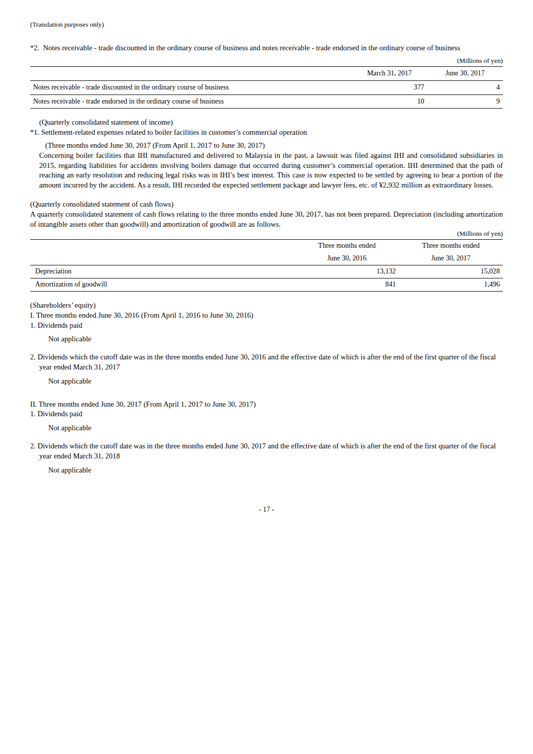(Translation purposes only)
*2. Notes receivable - trade discounted in the ordinary course of business and notes receivable - trade endorsed in the ordinary course of business
(Millions of yen)
| | March 31, 2017 | June 30, 2017 |
| --- | --- | --- |
| Notes receivable - trade discounted in the ordinary course of business | 377 | 4 |
| Notes receivable - trade endorsed in the ordinary course of business | 10 | 9 |
(Quarterly consolidated statement of income)
*1. Settlement-related expenses related to boiler facilities in customer’s commercial operation
(Three months ended June 30, 2017 (From April 1, 2017 to June 30, 2017)
Concerning boiler facilities that IHI manufactured and delivered to Malaysia in the past, a lawsuit was filed against IHI and consolidated subsidiaries in 2015, regarding liabilities for accidents involving boilers damage that occurred during customer’s commercial operation. IHI determined that the path of reaching an early resolution and reducing legal risks was in IHI’s best interest. This case is now expected to be settled by agreeing to bear a portion of the amount incurred by the accident. As a result, IHI recorded the expected settlement package and lawyer fees, etc. of ¥2,932 million as extraordinary losses.
(Quarterly consolidated statement of cash flows)
A quarterly consolidated statement of cash flows relating to the three months ended June 30, 2017, has not been prepared. Depreciation (including amortization of intangible assets other than goodwill) and amortization of goodwill are as follows.
(Millions of yen)
| | Three months ended | Three months ended |
| --- | --- | --- |
| | June 30, 2016 | June 30, 2017 |
| Depreciation | 13,132 | 15,028 |
| Amortization of goodwill | 841 | 1,496 |
(Shareholders’ equity)
I. Three months ended June 30, 2016 (From April 1, 2016 to June 30, 2016)
1. Dividends paid
Not applicable
2. Dividends which the cutoff date was in the three months ended June 30, 2016 and the effective date of which is after the end of the first quarter of the fiscal year ended March 31, 2017
Not applicable
II. Three months ended June 30, 2017 (From April 1, 2017 to June 30, 2017)
1. Dividends paid
Not applicable
2. Dividends which the cutoff date was in the three months ended June 30, 2017 and the effective date of which is after the end of the first quarter of the fiscal year ended March 31, 2018
Not applicable
- 17 -